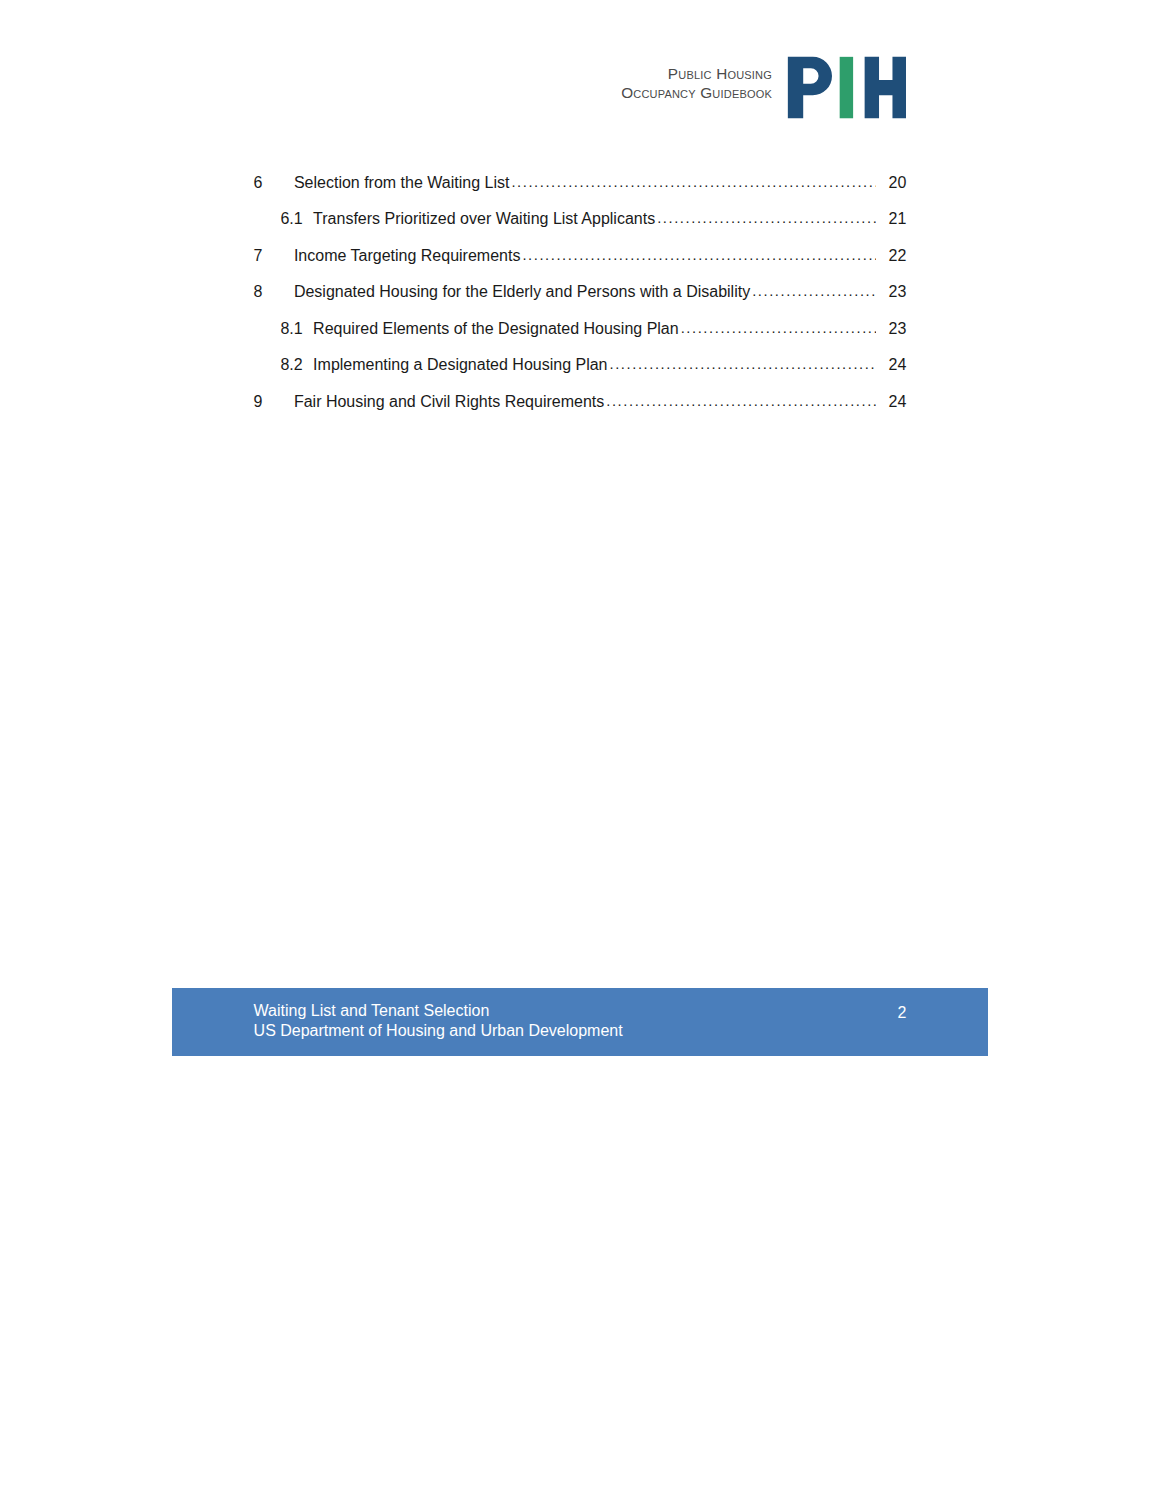Public Housing Occupancy Guidebook
6 Selection from the Waiting List .................................................................................................. 20
6.1 Transfers Prioritized over Waiting List Applicants .................................................................. 21
7 Income Targeting Requirements ................................................................................................. 22
8 Designated Housing for the Elderly and Persons with a Disability ............................................... 23
8.1 Required Elements of the Designated Housing Plan ............................................................. 23
8.2 Implementing a Designated Housing Plan ............................................................................. 24
9 Fair Housing and Civil Rights Requirements .................................................................................. 24
Waiting List and Tenant Selection
US Department of Housing and Urban Development
2